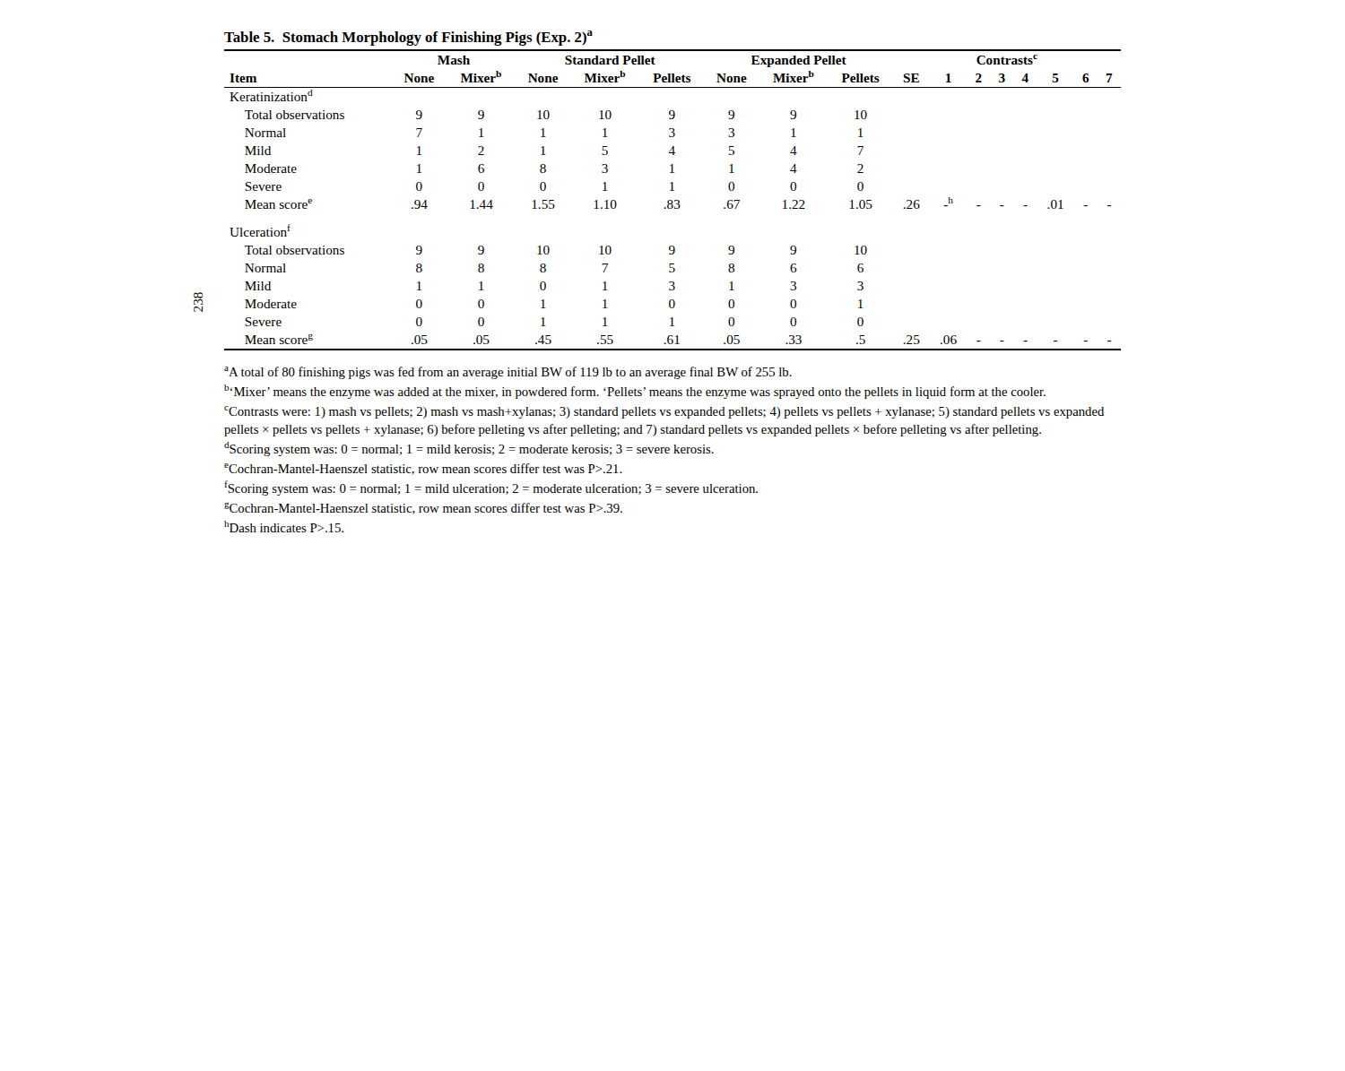238
Table 5. Stomach Morphology of Finishing Pigs (Exp. 2)a
| Item | Mash | Standard Pellet | Expanded Pellet | Contrasts c |
| --- | --- | --- | --- | --- |
| None | Mixer b | None | Mixer b | Pellets | None | Mixer b | Pellets | SE | 1 | 2 | 3 | 4 | 5 | 6 | 7 |
| Keratinization d | |
| Total observations | 9 | 9 | 10 | 10 | 9 | 9 | 9 | 10 | | | | | | | | |
| Normal | 7 | 1 | 1 | 1 | 3 | 3 | 1 | 1 | | | | | | | | |
| Mild | 1 | 2 | 1 | 5 | 4 | 5 | 4 | 7 | | | | | | | | |
| Moderate | 1 | 6 | 8 | 3 | 1 | 1 | 4 | 2 | | | | | | | | |
| Severe | 0 | 0 | 0 | 1 | 1 | 0 | 0 | 0 | | | | | | | | |
| Mean score e | .94 | 1.44 | 1.55 | 1.10 | .83 | .67 | 1.22 | 1.05 | .26 | - h | - | - | - | .01 | - | - |
| Ulceration f | |
| Total observations | 9 | 9 | 10 | 10 | 9 | 9 | 9 | 10 | | | | | | | | |
| Normal | 8 | 8 | 8 | 7 | 5 | 8 | 6 | 6 | | | | | | | | |
| Mild | 1 | 1 | 0 | 1 | 3 | 1 | 3 | 3 | | | | | | | | |
| Moderate | 0 | 0 | 1 | 1 | 0 | 0 | 0 | 1 | | | | | | | | |
| Severe | 0 | 0 | 1 | 1 | 1 | 0 | 0 | 0 | | | | | | | | |
| Mean score g | .05 | .05 | .45 | .55 | .61 | .05 | .33 | .5 | .25 | .06 | - | - | - | - | - | - |
aA total of 80 finishing pigs was fed from an average initial BW of 119 lb to an average final BW of 255 lb.
b‘Mixer’ means the enzyme was added at the mixer, in powdered form. ‘Pellets’ means the enzyme was sprayed onto the pellets in liquid form at the cooler.
cContrasts were: 1) mash vs pellets; 2) mash vs mash+xylanas; 3) standard pellets vs expanded pellets; 4) pellets vs pellets + xylanase; 5) standard pellets vs expanded pellets × pellets vs pellets + xylanase; 6) before pelleting vs after pelleting; and 7) standard pellets vs expanded pellets × before pelleting vs after pelleting.
dScoring system was: 0 = normal; 1 = mild kerosis; 2 = moderate kerosis; 3 = severe kerosis.
eCochran-Mantel-Haenszel statistic, row mean scores differ test was P>.21.
fScoring system was: 0 = normal; 1 = mild ulceration; 2 = moderate ulceration; 3 = severe ulceration.
gCochran-Mantel-Haenszel statistic, row mean scores differ test was P>.39.
hDash indicates P>.15.